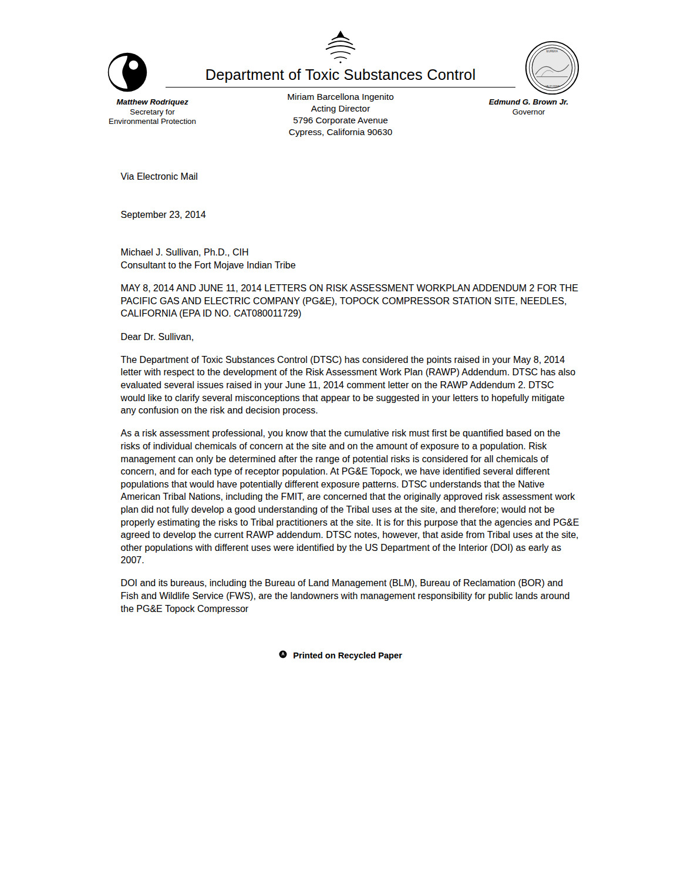EUREKA CALIFORNIA
Matthew Rodriquez
Secretary for
Environmental Protection
Edmund G. Brown Jr.
Governor
Department of Toxic Substances Control
Miriam Barcellona Ingenito
Acting Director
5796 Corporate Avenue
Cypress, California 90630
Via Electronic Mail
September 23, 2014
Michael J. Sullivan, Ph.D., CIH
Consultant to the Fort Mojave Indian Tribe
MAY 8, 2014 AND JUNE 11, 2014 LETTERS ON RISK ASSESSMENT WORKPLAN ADDENDUM 2 FOR THE PACIFIC GAS AND ELECTRIC COMPANY (PG&E), TOPOCK COMPRESSOR STATION SITE, NEEDLES, CALIFORNIA (EPA ID NO. CAT080011729)
Dear Dr. Sullivan,
The Department of Toxic Substances Control (DTSC) has considered the points raised in your May 8, 2014 letter with respect to the development of the Risk Assessment Work Plan (RAWP) Addendum. DTSC has also evaluated several issues raised in your June 11, 2014 comment letter on the RAWP Addendum 2. DTSC would like to clarify several misconceptions that appear to be suggested in your letters to hopefully mitigate any confusion on the risk and decision process.
As a risk assessment professional, you know that the cumulative risk must first be quantified based on the risks of individual chemicals of concern at the site and on the amount of exposure to a population. Risk management can only be determined after the range of potential risks is considered for all chemicals of concern, and for each type of receptor population. At PG&E Topock, we have identified several different populations that would have potentially different exposure patterns. DTSC understands that the Native American Tribal Nations, including the FMIT, are concerned that the originally approved risk assessment work plan did not fully develop a good understanding of the Tribal uses at the site, and therefore; would not be properly estimating the risks to Tribal practitioners at the site. It is for this purpose that the agencies and PG&E agreed to develop the current RAWP addendum. DTSC notes, however, that aside from Tribal uses at the site, other populations with different uses were identified by the US Department of the Interior (DOI) as early as 2007.
DOI and its bureaus, including the Bureau of Land Management (BLM), Bureau of Reclamation (BOR) and Fish and Wildlife Service (FWS), are the landowners with management responsibility for public lands around the PG&E Topock Compressor
Printed on Recycled Paper